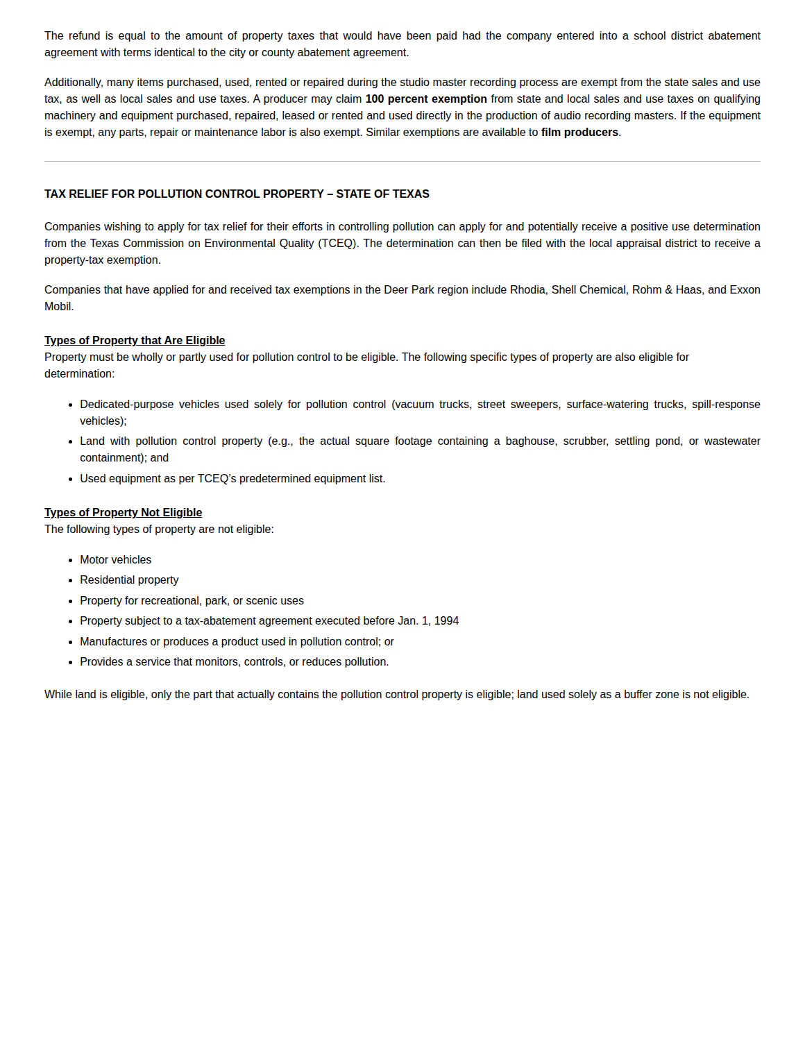The refund is equal to the amount of property taxes that would have been paid had the company entered into a school district abatement agreement with terms identical to the city or county abatement agreement.
Additionally, many items purchased, used, rented or repaired during the studio master recording process are exempt from the state sales and use tax, as well as local sales and use taxes. A producer may claim 100 percent exemption from state and local sales and use taxes on qualifying machinery and equipment purchased, repaired, leased or rented and used directly in the production of audio recording masters. If the equipment is exempt, any parts, repair or maintenance labor is also exempt. Similar exemptions are available to film producers.
Tax Relief for Pollution Control Property – State of Texas
Companies wishing to apply for tax relief for their efforts in controlling pollution can apply for and potentially receive a positive use determination from the Texas Commission on Environmental Quality (TCEQ). The determination can then be filed with the local appraisal district to receive a property-tax exemption.
Companies that have applied for and received tax exemptions in the Deer Park region include Rhodia, Shell Chemical, Rohm & Haas, and Exxon Mobil.
Types of Property that Are Eligible
Property must be wholly or partly used for pollution control to be eligible. The following specific types of property are also eligible for determination:
Dedicated-purpose vehicles used solely for pollution control (vacuum trucks, street sweepers, surface-watering trucks, spill-response vehicles);
Land with pollution control property (e.g., the actual square footage containing a baghouse, scrubber, settling pond, or wastewater containment); and
Used equipment as per TCEQ’s predetermined equipment list.
Types of Property Not Eligible
The following types of property are not eligible:
Motor vehicles
Residential property
Property for recreational, park, or scenic uses
Property subject to a tax-abatement agreement executed before Jan. 1, 1994
Manufactures or produces a product used in pollution control; or
Provides a service that monitors, controls, or reduces pollution.
While land is eligible, only the part that actually contains the pollution control property is eligible; land used solely as a buffer zone is not eligible.